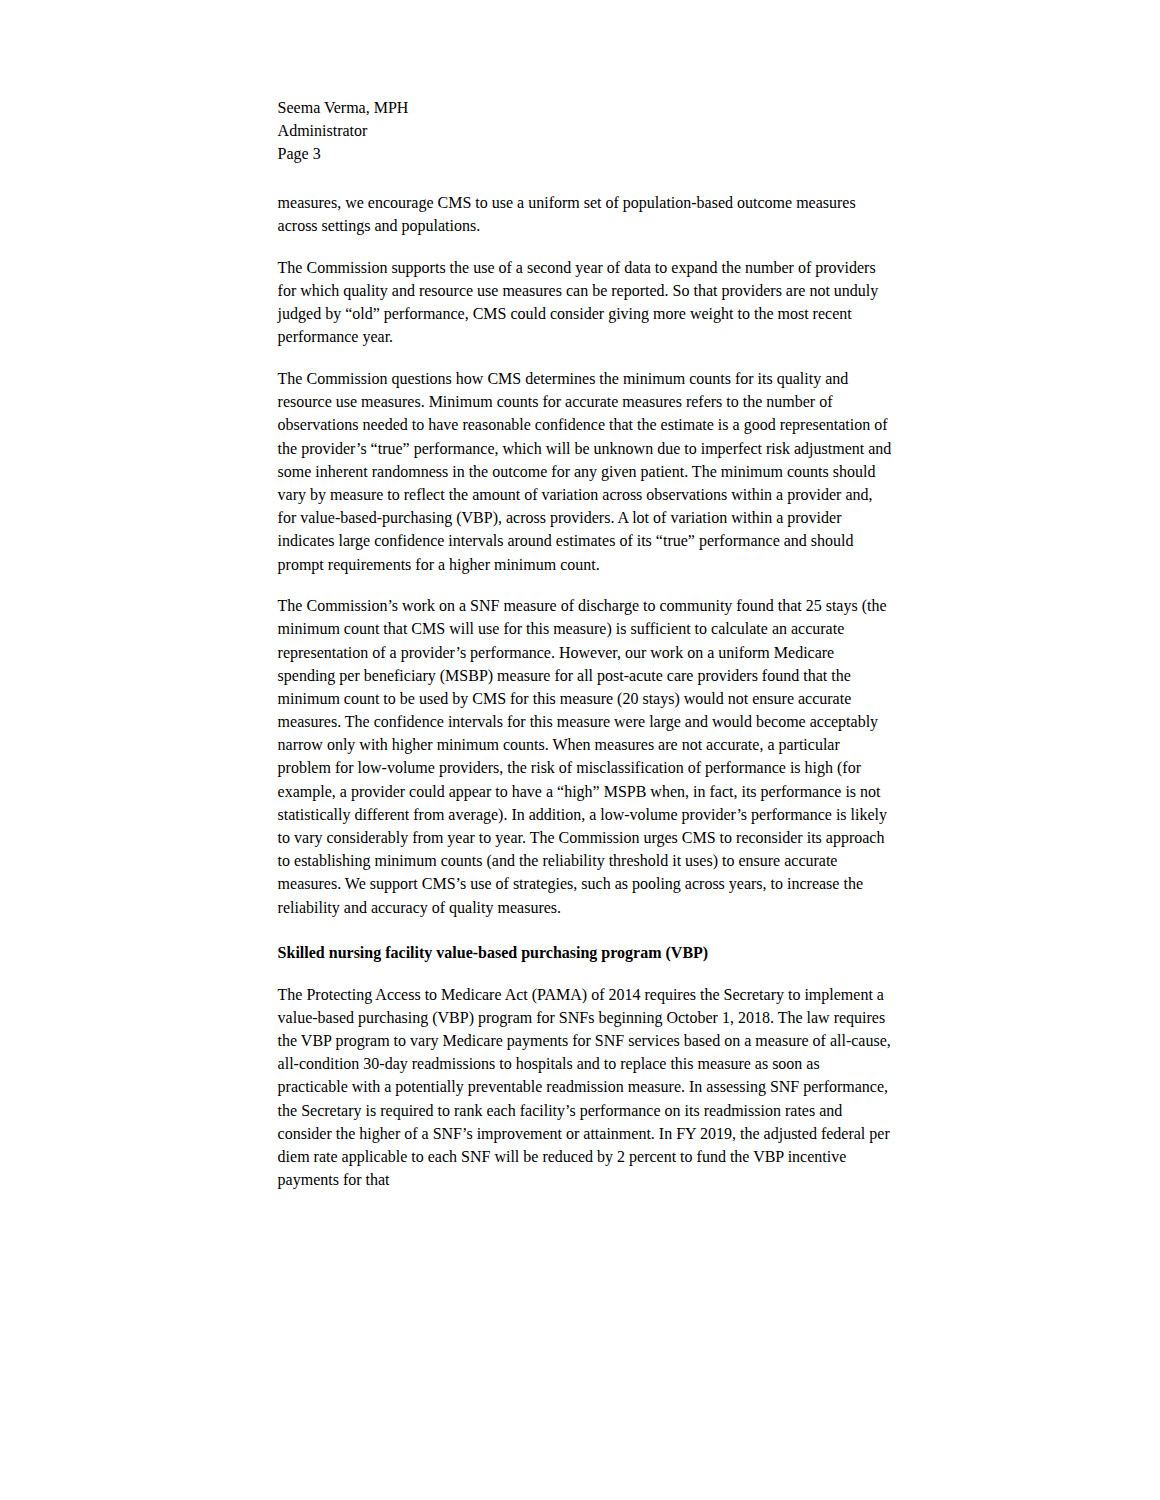Seema Verma, MPH
Administrator
Page 3
measures, we encourage CMS to use a uniform set of population-based outcome measures across settings and populations.
The Commission supports the use of a second year of data to expand the number of providers for which quality and resource use measures can be reported. So that providers are not unduly judged by “old” performance, CMS could consider giving more weight to the most recent performance year.
The Commission questions how CMS determines the minimum counts for its quality and resource use measures. Minimum counts for accurate measures refers to the number of observations needed to have reasonable confidence that the estimate is a good representation of the provider’s “true” performance, which will be unknown due to imperfect risk adjustment and some inherent randomness in the outcome for any given patient. The minimum counts should vary by measure to reflect the amount of variation across observations within a provider and, for value-based-purchasing (VBP), across providers. A lot of variation within a provider indicates large confidence intervals around estimates of its “true” performance and should prompt requirements for a higher minimum count.
The Commission’s work on a SNF measure of discharge to community found that 25 stays (the minimum count that CMS will use for this measure) is sufficient to calculate an accurate representation of a provider’s performance. However, our work on a uniform Medicare spending per beneficiary (MSBP) measure for all post-acute care providers found that the minimum count to be used by CMS for this measure (20 stays) would not ensure accurate measures. The confidence intervals for this measure were large and would become acceptably narrow only with higher minimum counts. When measures are not accurate, a particular problem for low-volume providers, the risk of misclassification of performance is high (for example, a provider could appear to have a “high” MSPB when, in fact, its performance is not statistically different from average). In addition, a low-volume provider’s performance is likely to vary considerably from year to year. The Commission urges CMS to reconsider its approach to establishing minimum counts (and the reliability threshold it uses) to ensure accurate measures. We support CMS’s use of strategies, such as pooling across years, to increase the reliability and accuracy of quality measures.
Skilled nursing facility value-based purchasing program (VBP)
The Protecting Access to Medicare Act (PAMA) of 2014 requires the Secretary to implement a value-based purchasing (VBP) program for SNFs beginning October 1, 2018. The law requires the VBP program to vary Medicare payments for SNF services based on a measure of all-cause, all-condition 30-day readmissions to hospitals and to replace this measure as soon as practicable with a potentially preventable readmission measure. In assessing SNF performance, the Secretary is required to rank each facility’s performance on its readmission rates and consider the higher of a SNF’s improvement or attainment. In FY 2019, the adjusted federal per diem rate applicable to each SNF will be reduced by 2 percent to fund the VBP incentive payments for that